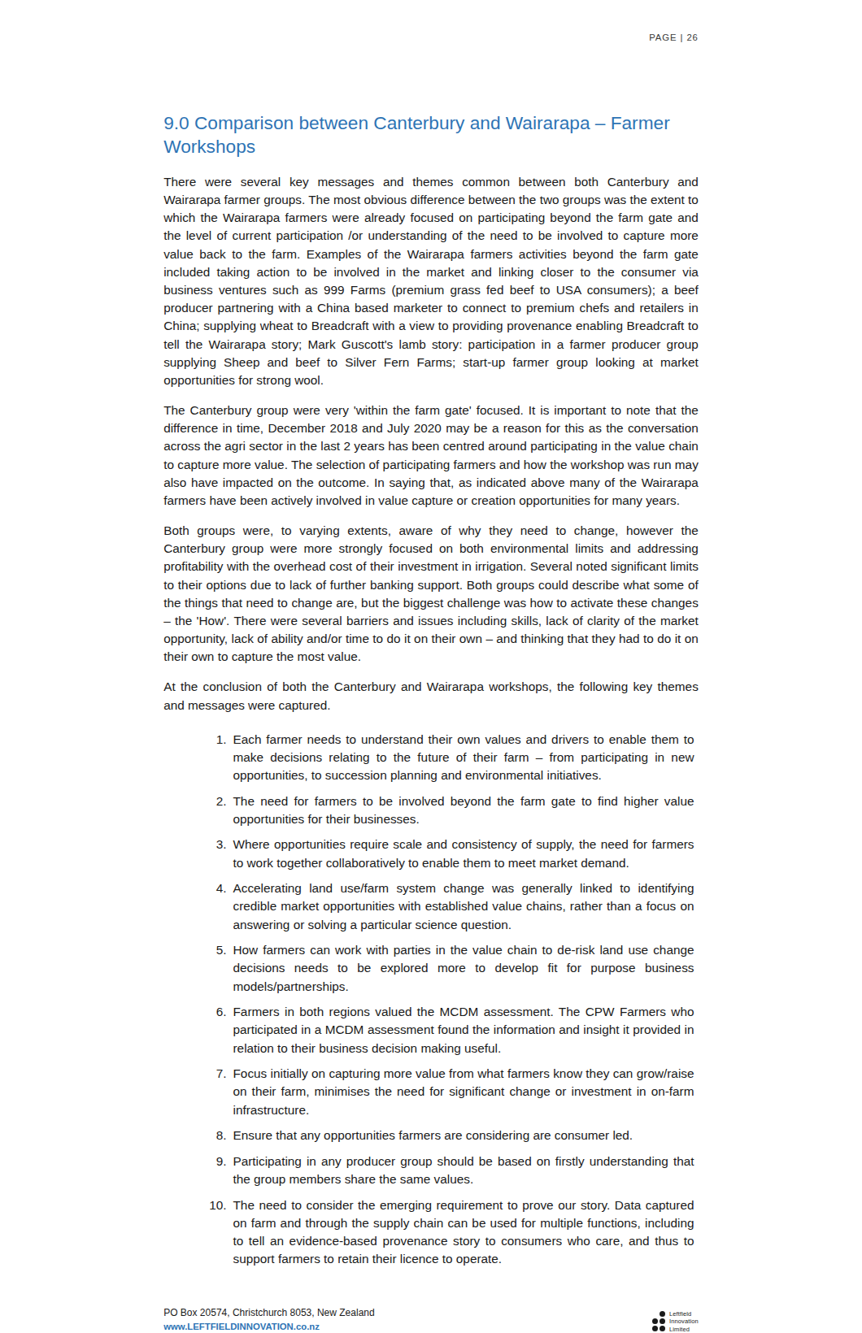PAGE | 26
9.0 Comparison between Canterbury and Wairarapa – Farmer Workshops
There were several key messages and themes common between both Canterbury and Wairarapa farmer groups. The most obvious difference between the two groups was the extent to which the Wairarapa farmers were already focused on participating beyond the farm gate and the level of current participation /or understanding of the need to be involved to capture more value back to the farm. Examples of the Wairarapa farmers activities beyond the farm gate included taking action to be involved in the market and linking closer to the consumer via business ventures such as 999 Farms (premium grass fed beef to USA consumers); a beef producer partnering with a China based marketer to connect to premium chefs and retailers in China; supplying wheat to Breadcraft with a view to providing provenance enabling Breadcraft to tell the Wairarapa story; Mark Guscott's lamb story: participation in a farmer producer group supplying Sheep and beef to Silver Fern Farms; start-up farmer group looking at market opportunities for strong wool.
The Canterbury group were very 'within the farm gate' focused. It is important to note that the difference in time, December 2018 and July 2020 may be a reason for this as the conversation across the agri sector in the last 2 years has been centred around participating in the value chain to capture more value. The selection of participating farmers and how the workshop was run may also have impacted on the outcome. In saying that, as indicated above many of the Wairarapa farmers have been actively involved in value capture or creation opportunities for many years.
Both groups were, to varying extents, aware of why they need to change, however the Canterbury group were more strongly focused on both environmental limits and addressing profitability with the overhead cost of their investment in irrigation. Several noted significant limits to their options due to lack of further banking support. Both groups could describe what some of the things that need to change are, but the biggest challenge was how to activate these changes – the 'How'. There were several barriers and issues including skills, lack of clarity of the market opportunity, lack of ability and/or time to do it on their own – and thinking that they had to do it on their own to capture the most value.
At the conclusion of both the Canterbury and Wairarapa workshops, the following key themes and messages were captured.
Each farmer needs to understand their own values and drivers to enable them to make decisions relating to the future of their farm – from participating in new opportunities, to succession planning and environmental initiatives.
The need for farmers to be involved beyond the farm gate to find higher value opportunities for their businesses.
Where opportunities require scale and consistency of supply, the need for farmers to work together collaboratively to enable them to meet market demand.
Accelerating land use/farm system change was generally linked to identifying credible market opportunities with established value chains, rather than a focus on answering or solving a particular science question.
How farmers can work with parties in the value chain to de-risk land use change decisions needs to be explored more to develop fit for purpose business models/partnerships.
Farmers in both regions valued the MCDM assessment. The CPW Farmers who participated in a MCDM assessment found the information and insight it provided in relation to their business decision making useful.
Focus initially on capturing more value from what farmers know they can grow/raise on their farm, minimises the need for significant change or investment in on-farm infrastructure.
Ensure that any opportunities farmers are considering are consumer led.
Participating in any producer group should be based on firstly understanding that the group members share the same values.
The need to consider the emerging requirement to prove our story. Data captured on farm and through the supply chain can be used for multiple functions, including to tell an evidence-based provenance story to consumers who care, and thus to support farmers to retain their licence to operate.
PO Box 20574, Christchurch 8053, New Zealand
www.LEFTFIELDINNOVATION.co.nz
Leftfield
Innovation
Limited